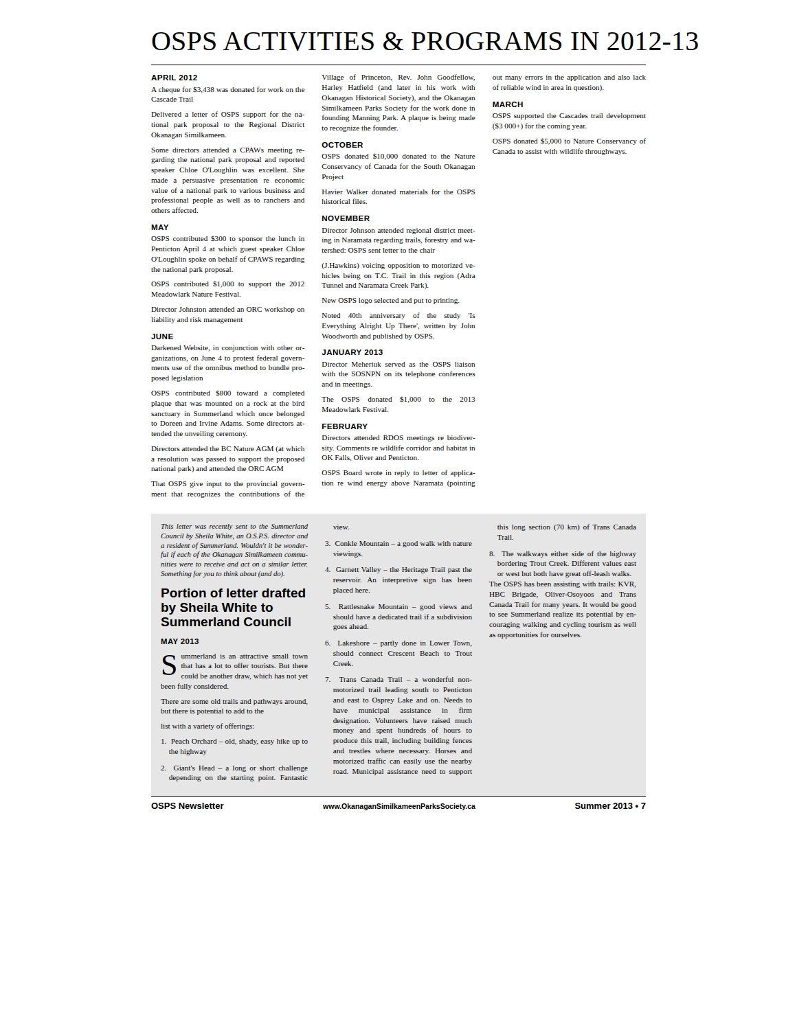OSPS ACTIVITIES & PROGRAMS IN 2012-13
APRIL 2012
A cheque for $3,438 was donated for work on the Cascade Trail
Delivered a letter of OSPS support for the national park proposal to the Regional District Okanagan Similkameen.
Some directors attended a CPAWs meeting regarding the national park proposal and reported speaker Chloe O'Loughlin was excellent. She made a persuasive presentation re economic value of a national park to various business and professional people as well as to ranchers and others affected.
MAY
OSPS contributed $300 to sponsor the lunch in Penticton April 4 at which guest speaker Chloe O'Loughlin spoke on behalf of CPAWS regarding the national park proposal.
OSPS contributed $1,000 to support the 2012 Meadowlark Nature Festival.
Director Johnston attended an ORC workshop on liability and risk management
JUNE
Darkened Website, in conjunction with other organizations, on June 4 to protest federal governments use of the omnibus method to bundle proposed legislation
OSPS contributed $800 toward a completed plaque that was mounted on a rock at the bird sanctuary in Summerland which once belonged to Doreen and Irvine Adams. Some directors attended the unveiling ceremony.
Directors attended the BC Nature AGM (at which a resolution was passed to support the proposed national park) and attended the ORC AGM
That OSPS give input to the provincial government that recognizes the contributions of the Village of Princeton, Rev. John Goodfellow, Harley Hatfield (and later in his work with Okanagan Historical Society), and the Okanagan Similkameen Parks Society for the work done in founding Manning Park. A plaque is being made to recognize the founder.
OCTOBER
OSPS donated $10,000 donated to the Nature Conservancy of Canada for the South Okanagan Project
Havier Walker donated materials for the OSPS historical files.
NOVEMBER
Director Johnson attended regional district meeting in Naramata regarding trails, forestry and watershed: OSPS sent letter to the chair
(J.Hawkins) voicing opposition to motorized vehicles being on T.C. Trail in this region (Adra Tunnel and Naramata Creek Park).
New OSPS logo selected and put to printing.
Noted 40th anniversary of the study 'Is Everything Alright Up There', written by John Woodworth and published by OSPS.
JANUARY 2013
Director Meheriuk served as the OSPS liaison with the SOSNPN on its telephone conferences and in meetings.
The OSPS donated $1,000 to the 2013 Meadowlark Festival.
FEBRUARY
Directors attended RDOS meetings re biodiversity. Comments re wildlife corridor and habitat in OK Falls, Oliver and Penticton.
OSPS Board wrote in reply to letter of application re wind energy above Naramata (pointing out many errors in the application and also lack of reliable wind in area in question).
MARCH
OSPS supported the Cascades trail development ($3 000+) for the coming year.
OSPS donated $5,000 to Nature Conservancy of Canada to assist with wildlife throughways.
This letter was recently sent to the Summerland Council by Sheila White, an O.S.P.S. director and a resident of Summerland. Wouldn't it be wonderful if each of the Okanagan Similkameen communities were to receive and act on a similar letter. Something for you to think about (and do).
Portion of letter drafted by Sheila White to Summerland Council
MAY 2013
Summerland is an attractive small town that has a lot to offer tourists. But there could be another draw, which has not yet been fully considered.
There are some old trails and pathways around, but there is potential to add to the
list with a variety of offerings:
1. Peach Orchard – old, shady, easy hike up to the highway
2. Giant's Head – a long or short challenge depending on the starting point. Fantastic view.
3. Conkle Mountain – a good walk with nature viewings.
4. Garnett Valley – the Heritage Trail past the reservoir. An interpretive sign has been placed here.
5. Rattlesnake Mountain – good views and should have a dedicated trail if a subdivision goes ahead.
6. Lakeshore – partly done in Lower Town, should connect Crescent Beach to Trout Creek.
7. Trans Canada Trail – a wonderful non-motorized trail leading south to Penticton and east to Osprey Lake and on. Needs to have municipal assistance in firm designation. Volunteers have raised much money and spent hundreds of hours to produce this trail, including building fences and trestles where necessary. Horses and motorized traffic can easily use the nearby road. Municipal assistance need to support this long section (70 km) of Trans Canada Trail.
8. The walkways either side of the highway bordering Trout Creek. Different values east or west but both have great off-leash walks.
The OSPS has been assisting with trails: KVR, HBC Brigade, Oliver-Osoyoos and Trans Canada Trail for many years. It would be good to see Summerland realize its potential by encouraging walking and cycling tourism as well as opportunities for ourselves.
OSPS Newsletter
www.OkanaganSimilkameenParksSociety.ca
Summer 2013 • 7